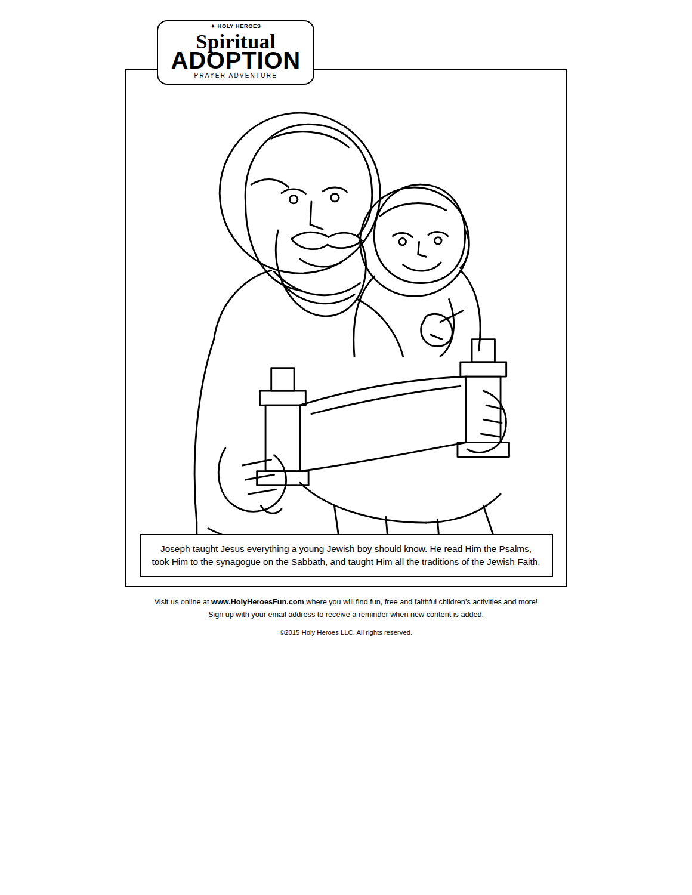✦ Holy Heroes
Spiritual
Adoption
Prayer Adventure
Joseph taught Jesus everything a young Jewish boy should know. He read Him the Psalms,
took Him to the synagogue on the Sabbath, and taught Him all the traditions of the Jewish Faith.
Visit us online at www.HolyHeroesFun.com where you will find fun, free and faithful children’s activities and more!
Sign up with your email address to receive a reminder when new content is added.
©2015 Holy Heroes LLC. All rights reserved.